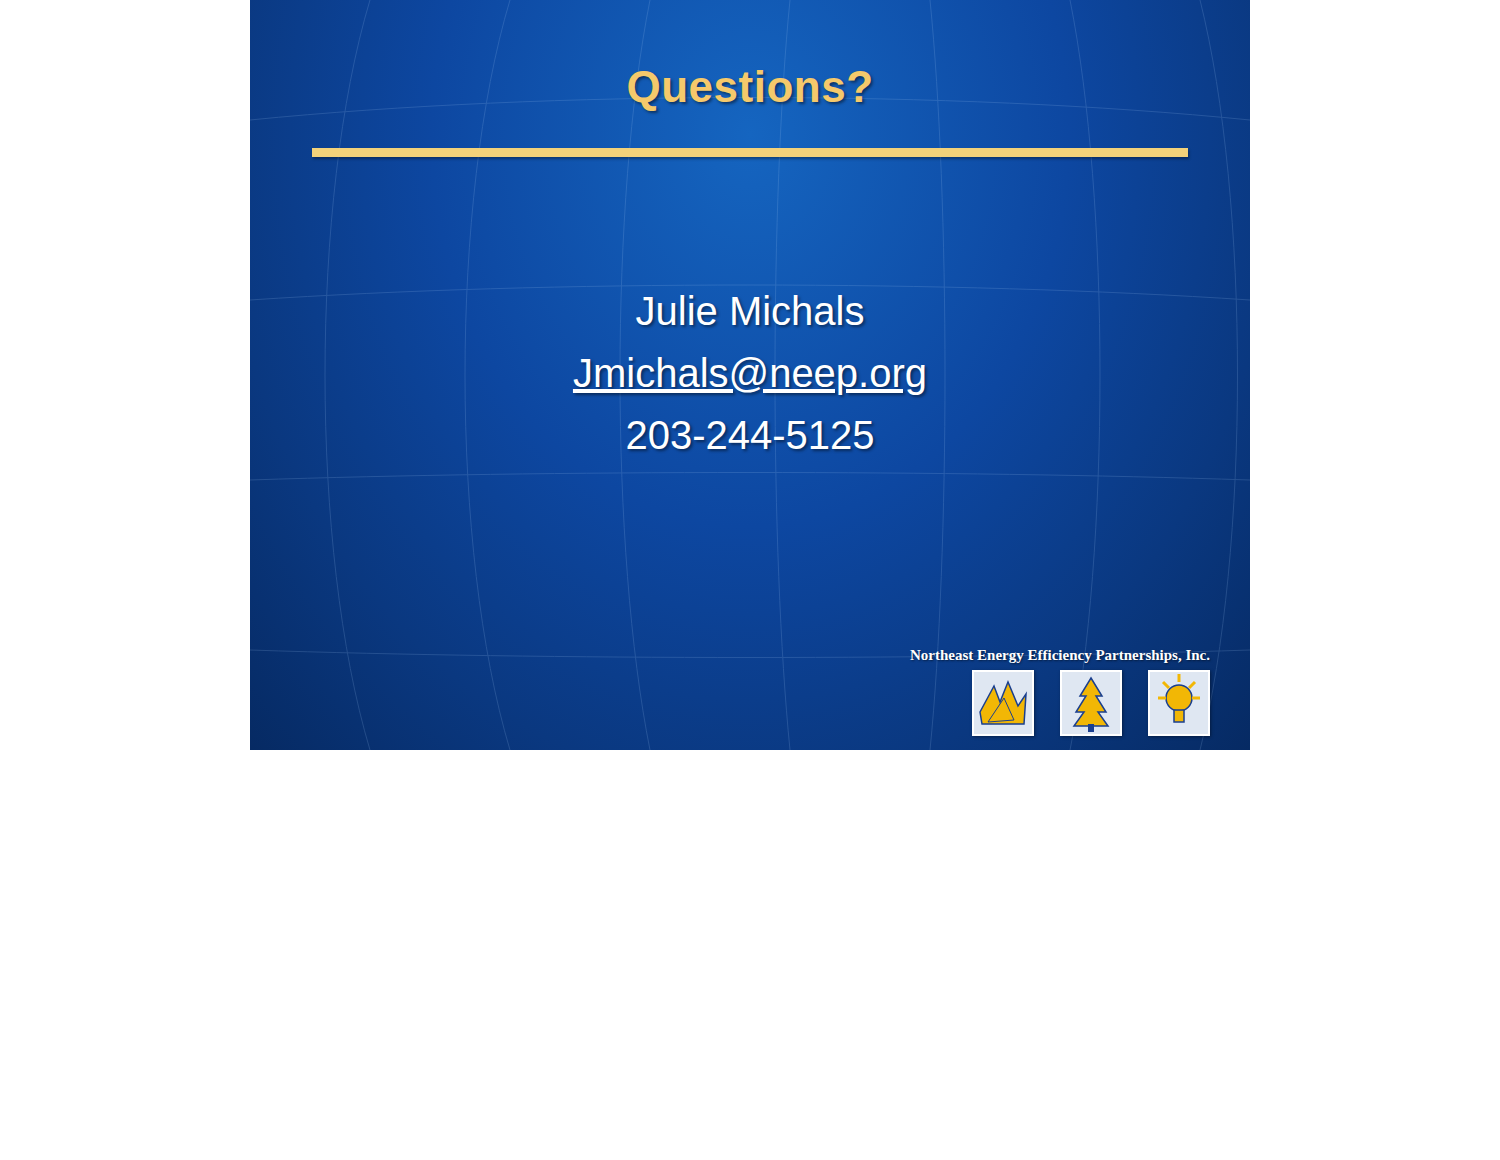Questions?
Julie Michals
Jmichals@neep.org
203-244-5125
Northeast Energy Efficiency Partnerships, Inc.